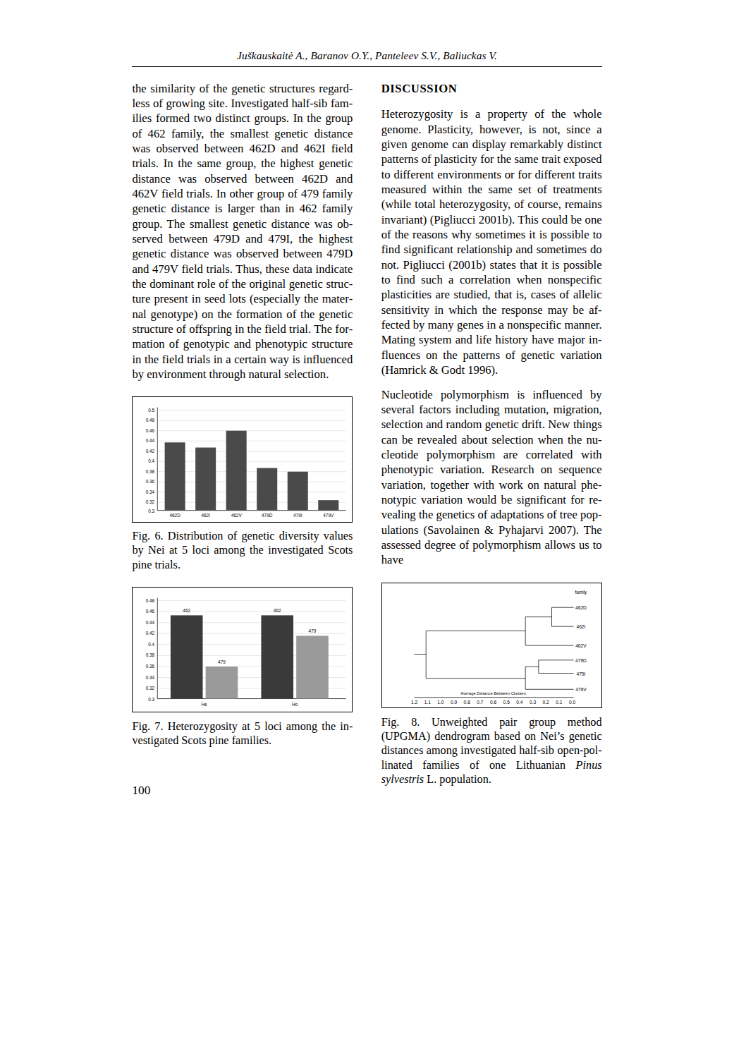Juškauskaitė A., Baranov O.Y., Panteleev S.V., Baliuckas V.
the similarity of the genetic structures regardless of growing site. Investigated half-sib families formed two distinct groups. In the group of 462 family, the smallest genetic distance was observed between 462D and 462I field trials. In the same group, the highest genetic distance was observed between 462D and 462V field trials. In other group of 479 family genetic distance is larger than in 462 family group. The smallest genetic distance was observed between 479D and 479I, the highest genetic distance was observed between 479D and 479V field trials. Thus, these data indicate the dominant role of the original genetic structure present in seed lots (especially the maternal genotype) on the formation of the genetic structure of offspring in the field trial. The formation of genotypic and phenotypic structure in the field trials in a certain way is influenced by environment through natural selection.
0.5 0.48 0.46 0.44 0.42 0.4 0.38 0.36 0.34 0.32 0.3 462D 462I 462V 479D 479I 479V
Fig. 6. Distribution of genetic diversity values by Nei at 5 loci among the investigated Scots pine trials.
0.48 0.46 0.44 0.42 0.4 0.38 0.36 0.34 0.32 0.3 462 479 462 479 He Ho
Fig. 7. Heterozygosity at 5 loci among the investigated Scots pine families.
DISCUSSION
Heterozygosity is a property of the whole genome. Plasticity, however, is not, since a given genome can display remarkably distinct patterns of plasticity for the same trait exposed to different environments or for different traits measured within the same set of treatments (while total heterozygosity, of course, remains invariant) (Pigliucci 2001b). This could be one of the reasons why sometimes it is possible to find significant relationship and sometimes do not. Pigliucci (2001b) states that it is possible to find such a correlation when nonspecific plasticities are studied, that is, cases of allelic sensitivity in which the response may be affected by many genes in a nonspecific manner. Mating system and life history have major influences on the patterns of genetic variation (Hamrick & Godt 1996).
Nucleotide polymorphism is influenced by several factors including mutation, migration, selection and random genetic drift. New things can be revealed about selection when the nucleotide polymorphism are correlated with phenotypic variation. Research on sequence variation, together with work on natural phenotypic variation would be significant for revealing the genetics of adaptations of tree populations (Savolainen & Pyhajarvi 2007). The assessed degree of polymorphism allows us to have
family 462D 462I 462V 479D 479I 479V 1.2 1.1 1.0 0.9 0.8 0.7 0.6 0.5 0.4 0.3 0.2 0.1 0.0 Average Distance Between Clusters
Fig. 8. Unweighted pair group method (UPGMA) dendrogram based on Nei’s genetic distances among investigated half-sib open-pollinated families of one Lithuanian Pinus sylvestris L. population.
100